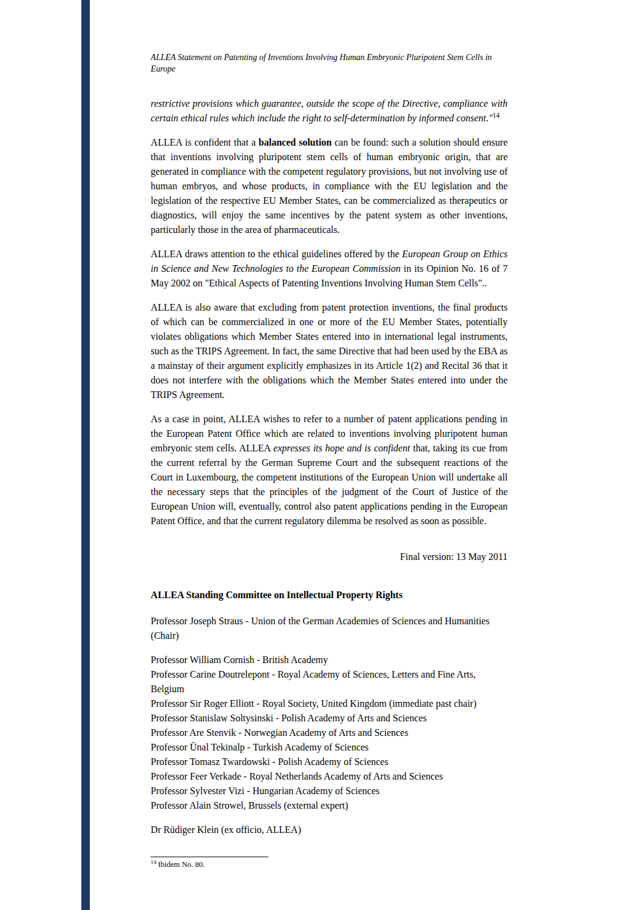ALLEA Statement on Patenting of Inventions Involving Human Embryonic Pluripotent Stem Cells in Europe
restrictive provisions which guarantee, outside the scope of the Directive, compliance with certain ethical rules which include the right to self-determination by informed consent."14
ALLEA is confident that a balanced solution can be found: such a solution should ensure that inventions involving pluripotent stem cells of human embryonic origin, that are generated in compliance with the competent regulatory provisions, but not involving use of human embryos, and whose products, in compliance with the EU legislation and the legislation of the respective EU Member States, can be commercialized as therapeutics or diagnostics, will enjoy the same incentives by the patent system as other inventions, particularly those in the area of pharmaceuticals.
ALLEA draws attention to the ethical guidelines offered by the European Group on Ethics in Science and New Technologies to the European Commission in its Opinion No. 16 of 7 May 2002 on "Ethical Aspects of Patenting Inventions Involving Human Stem Cells"..
ALLEA is also aware that excluding from patent protection inventions, the final products of which can be commercialized in one or more of the EU Member States, potentially violates obligations which Member States entered into in international legal instruments, such as the TRIPS Agreement. In fact, the same Directive that had been used by the EBA as a mainstay of their argument explicitly emphasizes in its Article 1(2) and Recital 36 that it does not interfere with the obligations which the Member States entered into under the TRIPS Agreement.
As a case in point, ALLEA wishes to refer to a number of patent applications pending in the European Patent Office which are related to inventions involving pluripotent human embryonic stem cells. ALLEA expresses its hope and is confident that, taking its cue from the current referral by the German Supreme Court and the subsequent reactions of the Court in Luxembourg, the competent institutions of the European Union will undertake all the necessary steps that the principles of the judgment of the Court of Justice of the European Union will, eventually, control also patent applications pending in the European Patent Office, and that the current regulatory dilemma be resolved as soon as possible.
Final version: 13 May 2011
ALLEA Standing Committee on Intellectual Property Rights
Professor Joseph Straus - Union of the German Academies of Sciences and Humanities (Chair)
Professor William Cornish - British Academy
Professor Carine Doutrelepont - Royal Academy of Sciences, Letters and Fine Arts, Belgium
Professor Sir Roger Elliott - Royal Society, United Kingdom (immediate past chair)
Professor Stanislaw Soltysinski - Polish Academy of Arts and Sciences
Professor Are Stenvik - Norwegian Academy of Arts and Sciences
Professor Ünal Tekinalp - Turkish Academy of Sciences
Professor Tomasz Twardowski - Polish Academy of Sciences
Professor Feer Verkade - Royal Netherlands Academy of Arts and Sciences
Professor Sylvester Vizi - Hungarian Academy of Sciences
Professor Alain Strowel, Brussels (external expert)
Dr Rüdiger Klein (ex officio, ALLEA)
14 Ibidem No. 80.